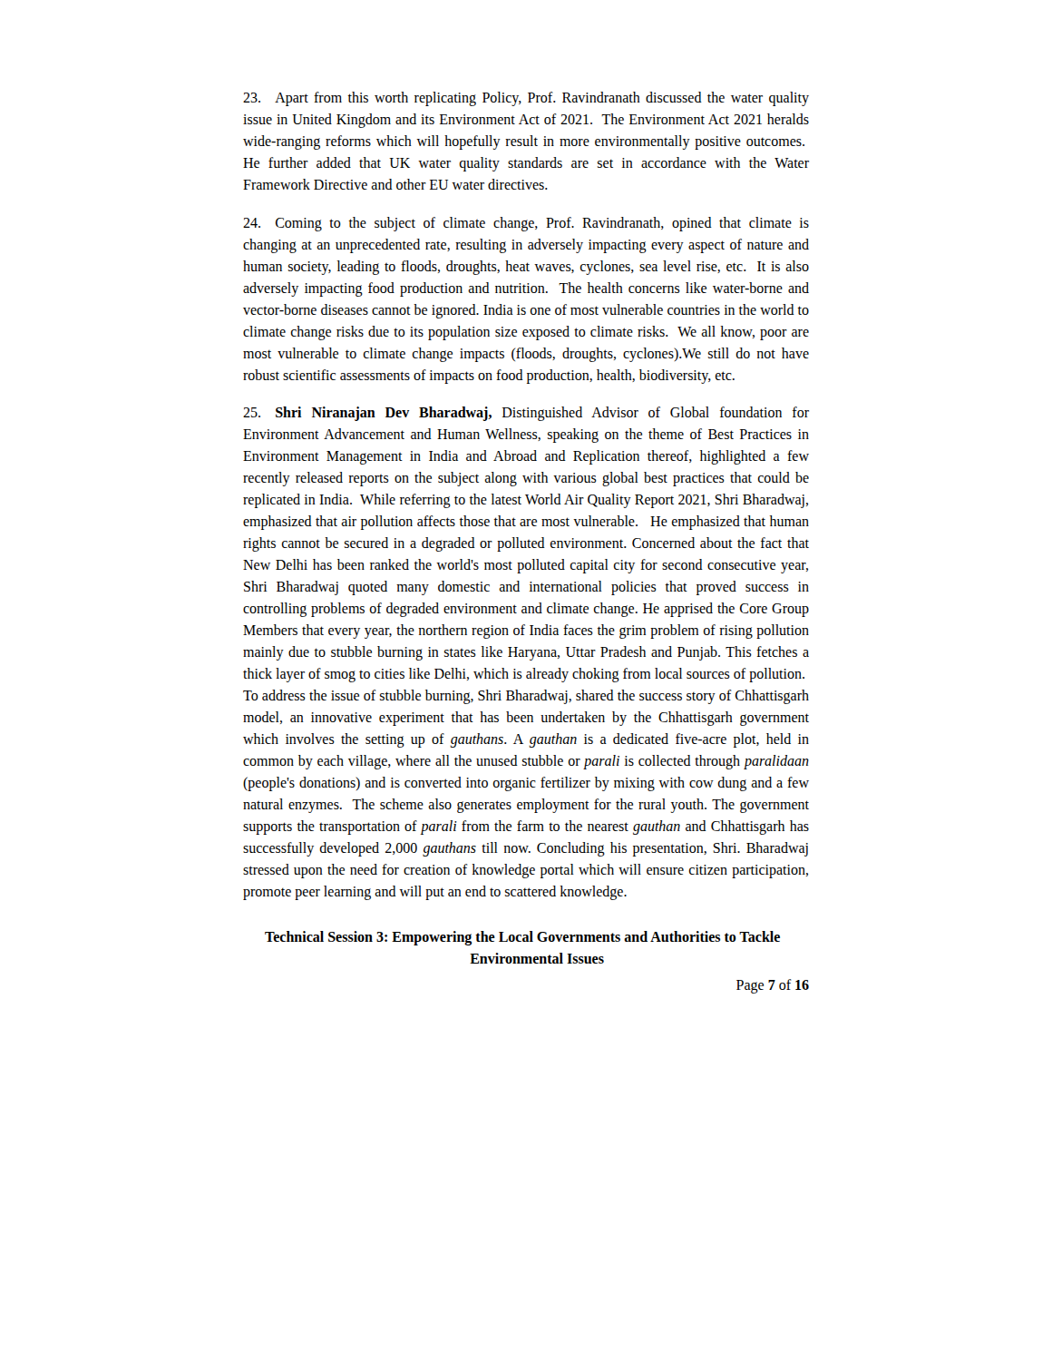23. Apart from this worth replicating Policy, Prof. Ravindranath discussed the water quality issue in United Kingdom and its Environment Act of 2021. The Environment Act 2021 heralds wide-ranging reforms which will hopefully result in more environmentally positive outcomes. He further added that UK water quality standards are set in accordance with the Water Framework Directive and other EU water directives.
24. Coming to the subject of climate change, Prof. Ravindranath, opined that climate is changing at an unprecedented rate, resulting in adversely impacting every aspect of nature and human society, leading to floods, droughts, heat waves, cyclones, sea level rise, etc. It is also adversely impacting food production and nutrition. The health concerns like water-borne and vector-borne diseases cannot be ignored. India is one of most vulnerable countries in the world to climate change risks due to its population size exposed to climate risks. We all know, poor are most vulnerable to climate change impacts (floods, droughts, cyclones).We still do not have robust scientific assessments of impacts on food production, health, biodiversity, etc.
25. Shri Niranajan Dev Bharadwaj, Distinguished Advisor of Global foundation for Environment Advancement and Human Wellness, speaking on the theme of Best Practices in Environment Management in India and Abroad and Replication thereof, highlighted a few recently released reports on the subject along with various global best practices that could be replicated in India. While referring to the latest World Air Quality Report 2021, Shri Bharadwaj, emphasized that air pollution affects those that are most vulnerable. He emphasized that human rights cannot be secured in a degraded or polluted environment. Concerned about the fact that New Delhi has been ranked the world's most polluted capital city for second consecutive year, Shri Bharadwaj quoted many domestic and international policies that proved success in controlling problems of degraded environment and climate change. He apprised the Core Group Members that every year, the northern region of India faces the grim problem of rising pollution mainly due to stubble burning in states like Haryana, Uttar Pradesh and Punjab. This fetches a thick layer of smog to cities like Delhi, which is already choking from local sources of pollution. To address the issue of stubble burning, Shri Bharadwaj, shared the success story of Chhattisgarh model, an innovative experiment that has been undertaken by the Chhattisgarh government which involves the setting up of gauthans. A gauthan is a dedicated five-acre plot, held in common by each village, where all the unused stubble or parali is collected through paralidaan (people's donations) and is converted into organic fertilizer by mixing with cow dung and a few natural enzymes. The scheme also generates employment for the rural youth. The government supports the transportation of parali from the farm to the nearest gauthan and Chhattisgarh has successfully developed 2,000 gauthans till now. Concluding his presentation, Shri. Bharadwaj stressed upon the need for creation of knowledge portal which will ensure citizen participation, promote peer learning and will put an end to scattered knowledge.
Technical Session 3: Empowering the Local Governments and Authorities to TackleEnvironmental Issues
Page 7 of 16